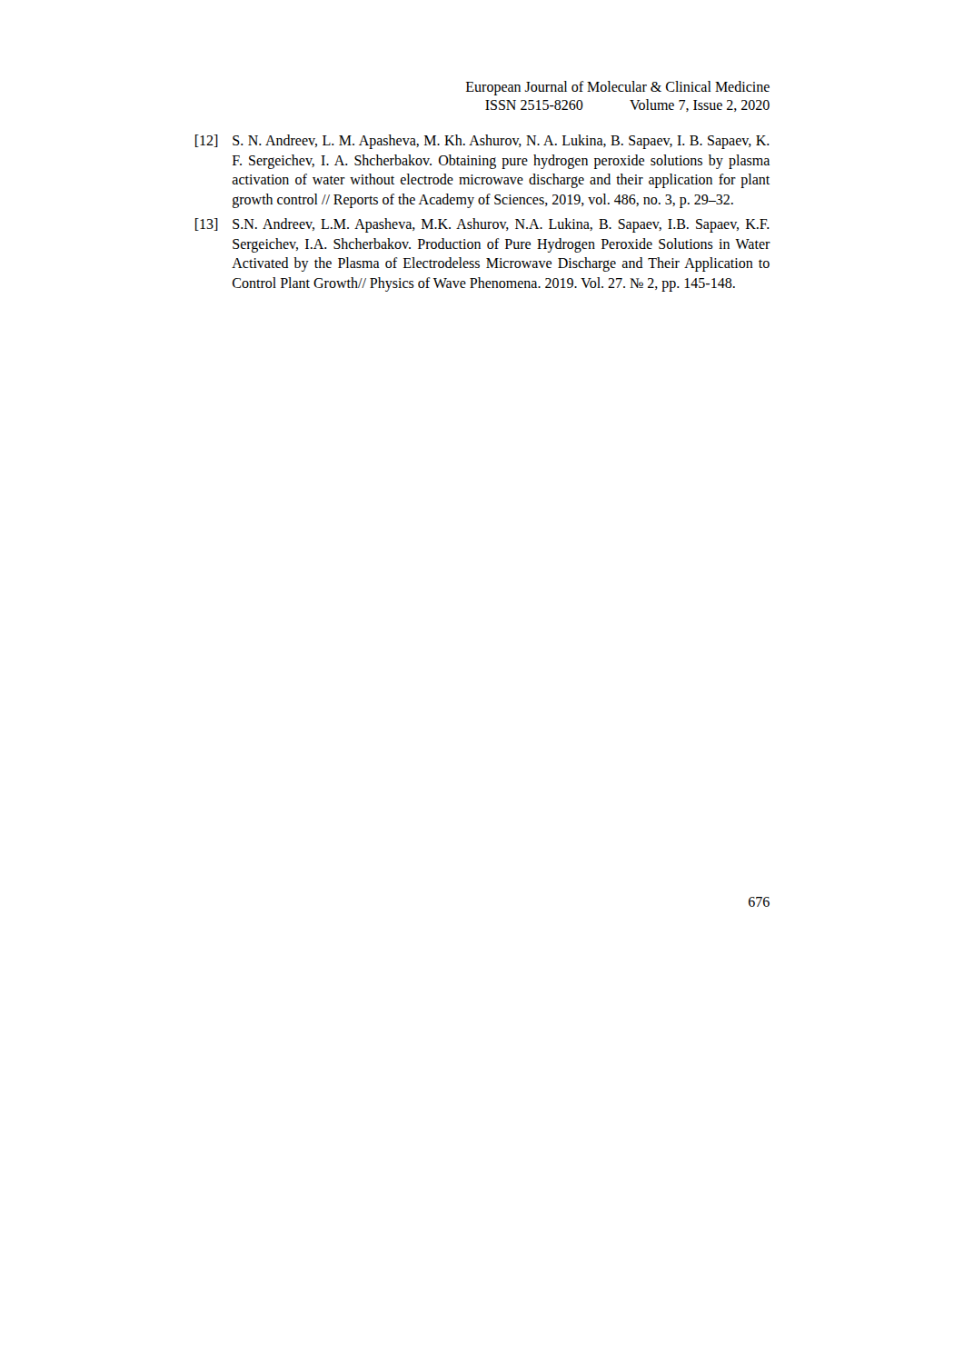European Journal of Molecular & Clinical Medicine ISSN 2515-8260 Volume 7, Issue 2, 2020
[12] S. N. Andreev, L. M. Apasheva, M. Kh. Ashurov, N. A. Lukina, B. Sapaev, I. B. Sapaev, K. F. Sergeichev, I. A. Shcherbakov. Obtaining pure hydrogen peroxide solutions by plasma activation of water without electrode microwave discharge and their application for plant growth control // Reports of the Academy of Sciences, 2019, vol. 486, no. 3, p. 29–32.
[13] S.N. Andreev, L.M. Apasheva, M.K. Ashurov, N.A. Lukina, B. Sapaev, I.B. Sapaev, K.F. Sergeichev, I.A. Shcherbakov. Production of Pure Hydrogen Peroxide Solutions in Water Activated by the Plasma of Electrodeless Microwave Discharge and Their Application to Control Plant Growth// Physics of Wave Phenomena. 2019. Vol. 27. № 2, pp. 145-148.
676